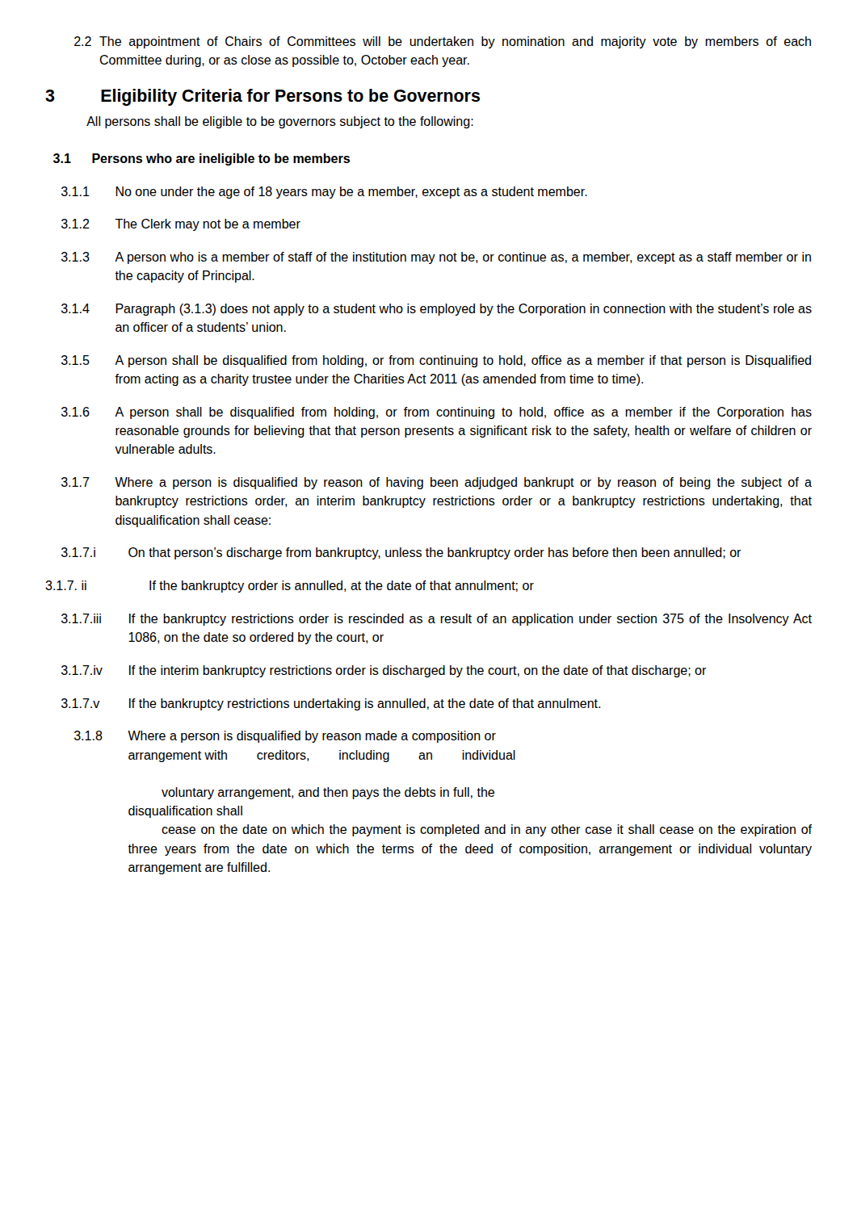2.2 The appointment of Chairs of Committees will be undertaken by nomination and majority vote by members of each Committee during, or as close as possible to, October each year.
3 Eligibility Criteria for Persons to be Governors
All persons shall be eligible to be governors subject to the following:
3.1 Persons who are ineligible to be members
3.1.1 No one under the age of 18 years may be a member, except as a student member.
3.1.2 The Clerk may not be a member
3.1.3 A person who is a member of staff of the institution may not be, or continue as, a member, except as a staff member or in the capacity of Principal.
3.1.4 Paragraph (3.1.3) does not apply to a student who is employed by the Corporation in connection with the student’s role as an officer of a students’ union.
3.1.5 A person shall be disqualified from holding, or from continuing to hold, office as a member if that person is Disqualified from acting as a charity trustee under the Charities Act 2011 (as amended from time to time).
3.1.6 A person shall be disqualified from holding, or from continuing to hold, office as a member if the Corporation has reasonable grounds for believing that that person presents a significant risk to the safety, health or welfare of children or vulnerable adults.
3.1.7 Where a person is disqualified by reason of having been adjudged bankrupt or by reason of being the subject of a bankruptcy restrictions order, an interim bankruptcy restrictions order or a bankruptcy restrictions undertaking, that disqualification shall cease:
3.1.7.i On that person’s discharge from bankruptcy, unless the bankruptcy order has before then been annulled; or
3.1.7. ii If the bankruptcy order is annulled, at the date of that annulment; or
3.1.7.iii If the bankruptcy restrictions order is rescinded as a result of an application under section 375 of the Insolvency Act 1086, on the date so ordered by the court, or
3.1.7.iv If the interim bankruptcy restrictions order is discharged by the court, on the date of that discharge; or
3.1.7.v If the bankruptcy restrictions undertaking is annulled, at the date of that annulment.
3.1.8 Where a person is disqualified by reason made a composition or
arrangement with creditors, including an individual
voluntary arrangement, and then pays the debts in full, the
disqualification shall
cease on the date on which the payment is completed and in any other case it shall cease on the expiration of three years from the date on which the terms of the deed of composition, arrangement or individual voluntary arrangement are fulfilled.